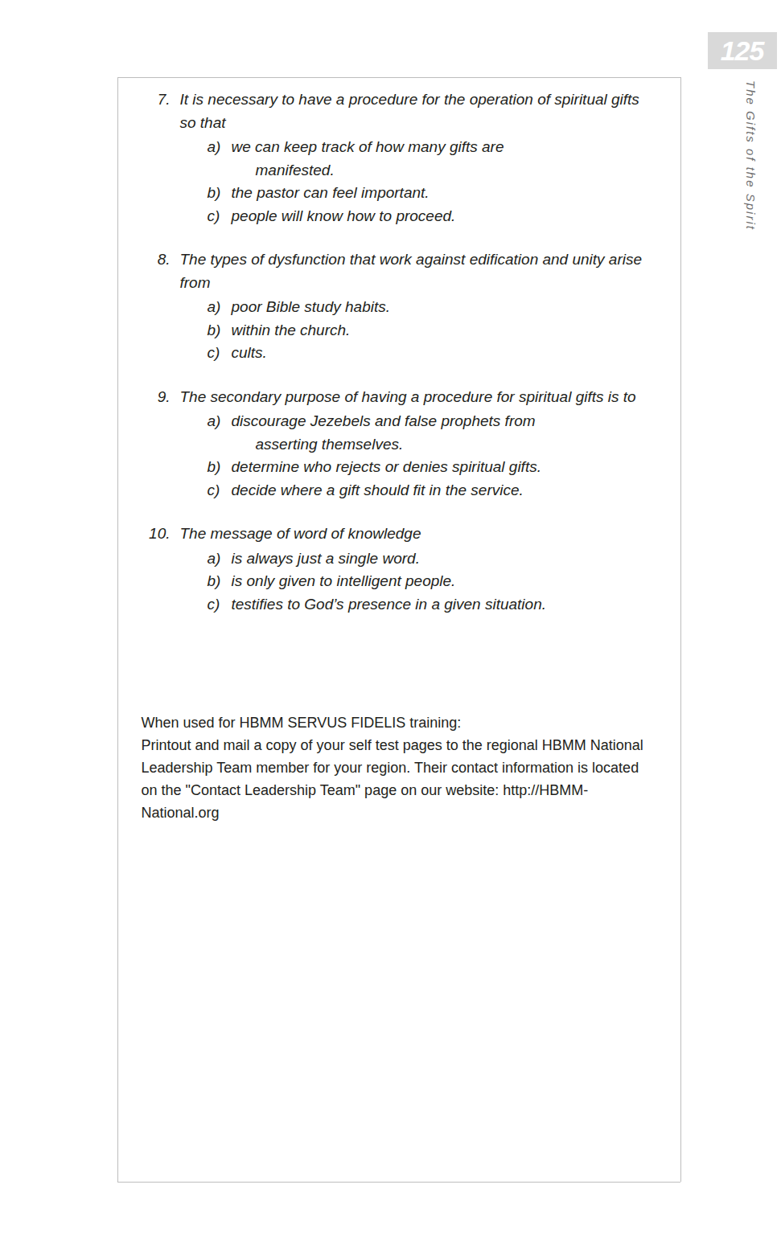125
The Gifts of the Spirit
7. It is necessary to have a procedure for the operation of spiritual gifts so that
a) we can keep track of how many gifts are manifested.
b) the pastor can feel important.
c) people will know how to proceed.
8. The types of dysfunction that work against edification and unity arise from
a) poor Bible study habits.
b) within the church.
c) cults.
9. The secondary purpose of having a procedure for spiritual gifts is to
a) discourage Jezebels and false prophets from asserting themselves.
b) determine who rejects or denies spiritual gifts.
c) decide where a gift should fit in the service.
10. The message of word of knowledge
a) is always just a single word.
b) is only given to intelligent people.
c) testifies to God’s presence in a given situation.
When used for HBMM SERVUS FIDELIS training:
Printout and mail a copy of your self test pages to the regional HBMM National Leadership Team member for your region. Their contact information is located on the "Contact Leadership Team" page on our website: http://HBMM-National.org